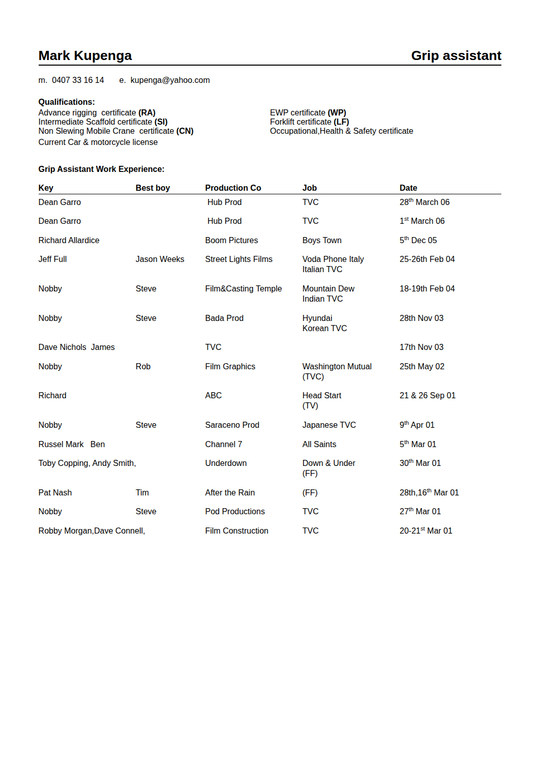Mark Kupenga
Grip assistant
m. 0407 33 16 14 e. kupenga@yahoo.com
Qualifications:
| Advance rigging certificate (RA) | EWP certificate (WP) |
| Intermediate Scaffold certificate (SI) | Forklift certificate (LF) |
| Non Slewing Mobile Crane certificate (CN) | Occupational,Health & Safety certificate |
Current Car & motorcycle license
Grip Assistant Work Experience:
| Key | Best boy | Production Co | Job | Date |
| --- | --- | --- | --- | --- |
| Dean Garro | | Hub Prod | TVC | 28 th March 06 |
| Dean Garro | | Hub Prod | TVC | 1 st March 06 |
| Richard Allardice | | Boom Pictures | Boys Town | 5 th Dec 05 |
| Jeff Full | Jason Weeks | Street Lights Films | Voda Phone Italy Italian TVC | 25-26th Feb 04 |
| Nobby | Steve | Film&Casting Temple | Mountain Dew Indian TVC | 18-19th Feb 04 |
| Nobby | Steve | Bada Prod | Hyundai Korean TVC | 28th Nov 03 |
| Dave Nichols James | | TVC | | 17th Nov 03 |
| Nobby | Rob | Film Graphics | Washington Mutual (TVC) | 25th May 02 |
| Richard | | ABC | Head Start (TV) | 21 & 26 Sep 01 |
| Nobby | Steve | Saraceno Prod | Japanese TVC | 9 th Apr 01 |
| Russel Mark Ben | | Channel 7 | All Saints | 5 th Mar 01 |
| Toby Copping, Andy Smith, | Underdown | Down & Under (FF) | 30 th Mar 01 |
| Pat Nash | Tim | After the Rain | (FF) | 28th,16 th Mar 01 |
| Nobby | Steve | Pod Productions | TVC | 27 th Mar 01 |
| Robby Morgan,Dave Connell, | Film Construction | TVC | 20-21 st Mar 01 |